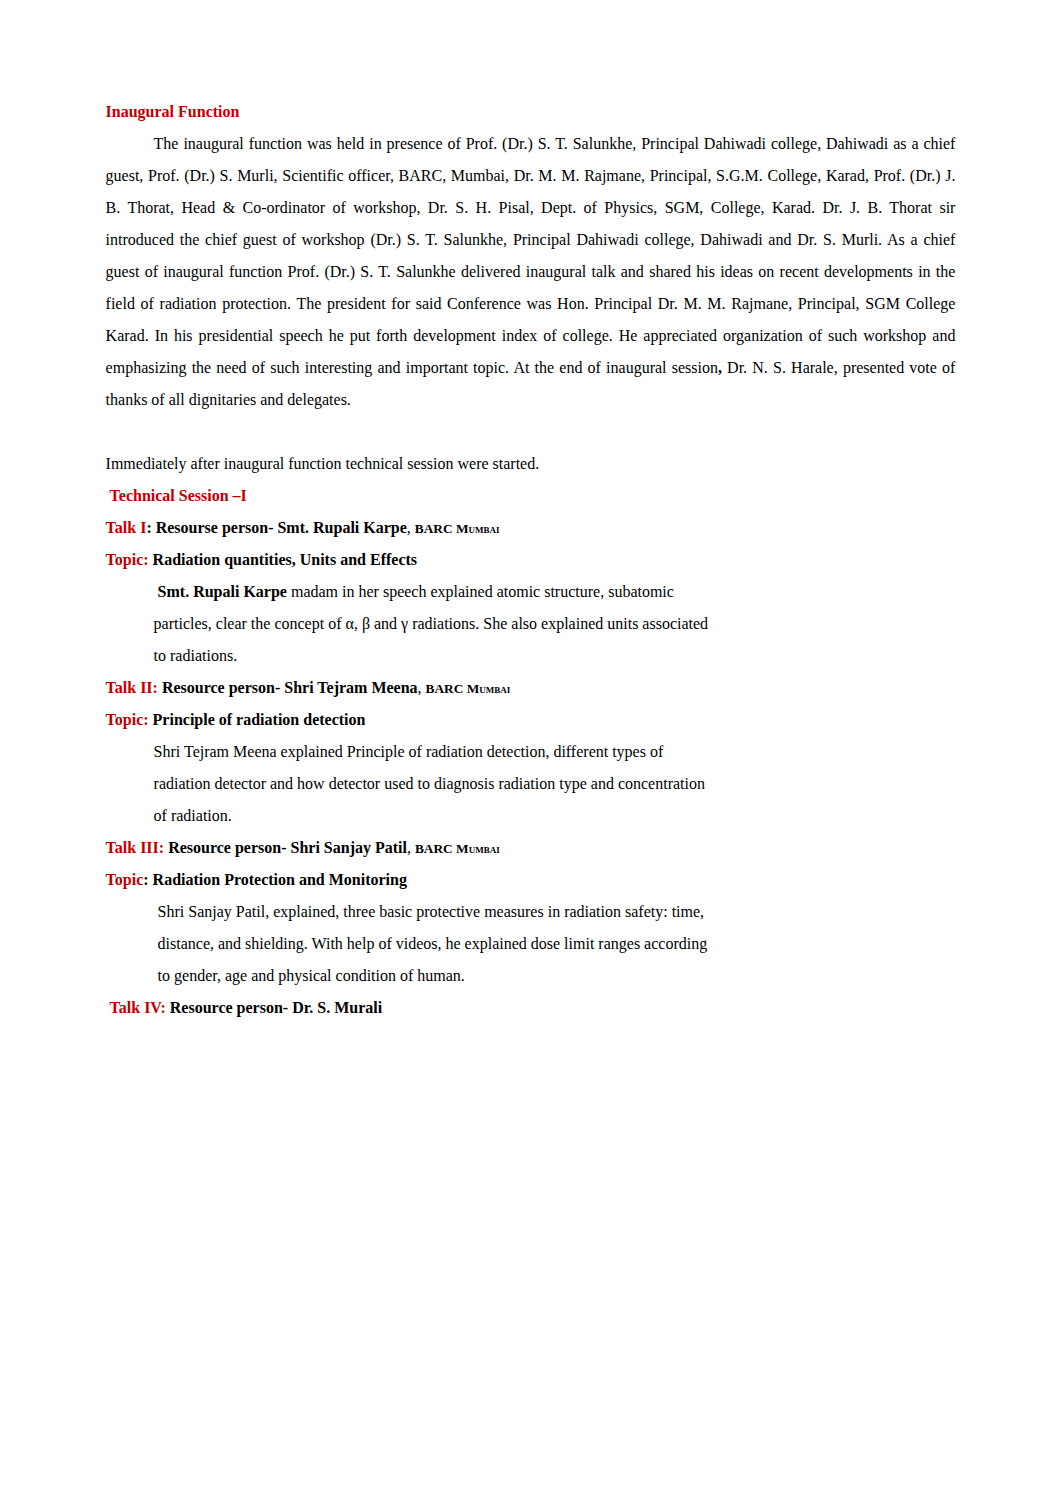Inaugural Function
The inaugural function was held in presence of Prof. (Dr.) S. T. Salunkhe, Principal Dahiwadi college, Dahiwadi as a chief guest, Prof. (Dr.) S. Murli, Scientific officer, BARC, Mumbai, Dr. M. M. Rajmane, Principal, S.G.M. College, Karad, Prof. (Dr.) J. B. Thorat, Head & Co-ordinator of workshop, Dr. S. H. Pisal, Dept. of Physics, SGM, College, Karad. Dr. J. B. Thorat sir introduced the chief guest of workshop (Dr.) S. T. Salunkhe, Principal Dahiwadi college, Dahiwadi and Dr. S. Murli. As a chief guest of inaugural function Prof. (Dr.) S. T. Salunkhe delivered inaugural talk and shared his ideas on recent developments in the field of radiation protection. The president for said Conference was Hon. Principal Dr. M. M. Rajmane, Principal, SGM College Karad. In his presidential speech he put forth development index of college. He appreciated organization of such workshop and emphasizing the need of such interesting and important topic. At the end of inaugural session, Dr. N. S. Harale, presented vote of thanks of all dignitaries and delegates.
Immediately after inaugural function technical session were started.
Technical Session –I
Talk I: Resourse person- Smt. Rupali Karpe, BARC Mumbai
Topic: Radiation quantities, Units and Effects
Smt. Rupali Karpe madam in her speech explained atomic structure, subatomic
particles, clear the concept of α, β and γ radiations. She also explained units associated
to radiations.
Talk II: Resource person- Shri Tejram Meena, BARC Mumbai
Topic: Principle of radiation detection
Shri Tejram Meena explained Principle of radiation detection, different types of
radiation detector and how detector used to diagnosis radiation type and concentration
of radiation.
Talk III: Resource person- Shri Sanjay Patil, BARC Mumbai
Topic: Radiation Protection and Monitoring
Shri Sanjay Patil, explained, three basic protective measures in radiation safety: time,
distance, and shielding. With help of videos, he explained dose limit ranges according
to gender, age and physical condition of human.
Talk IV: Resource person- Dr. S. Murali